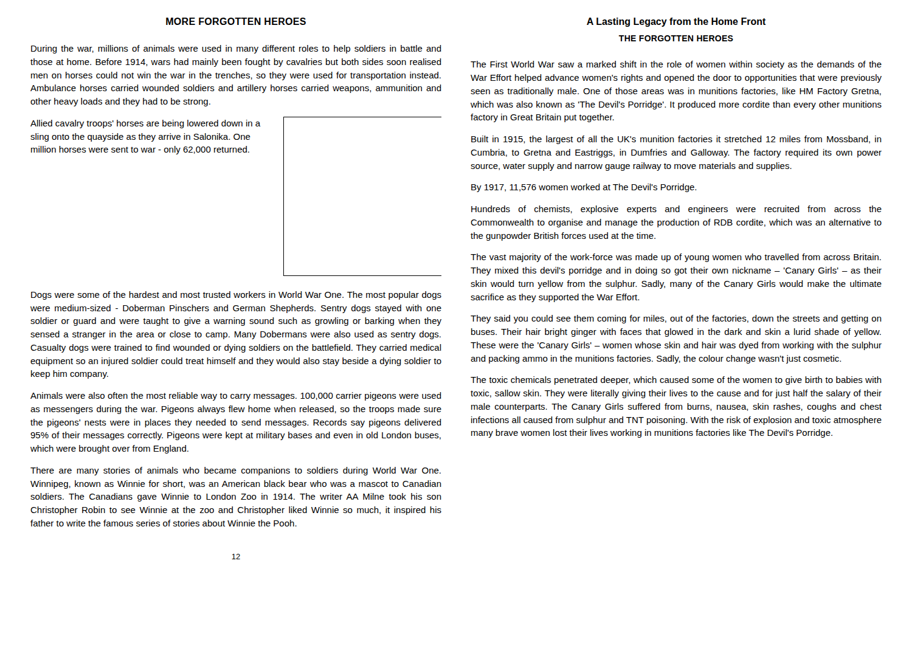MORE FORGOTTEN HEROES
During the war, millions of animals were used in many different roles to help soldiers in battle and those at home. Before 1914, wars had mainly been fought by cavalries but both sides soon realised men on horses could not win the war in the trenches, so they were used for transportation instead. Ambulance horses carried wounded soldiers and artillery horses carried weapons, ammunition and other heavy loads and they had to be strong.
Allied cavalry troops' horses are being lowered down in a sling onto the quayside as they arrive in Salonika. One million horses were sent to war - only 62,000 returned.
Dogs were some of the hardest and most trusted workers in World War One. The most popular dogs were medium-sized - Doberman Pinschers and German Shepherds. Sentry dogs stayed with one soldier or guard and were taught to give a warning sound such as growling or barking when they sensed a stranger in the area or close to camp. Many Dobermans were also used as sentry dogs. Casualty dogs were trained to find wounded or dying soldiers on the battlefield. They carried medical equipment so an injured soldier could treat himself and they would also stay beside a dying soldier to keep him company.
Animals were also often the most reliable way to carry messages. 100,000 carrier pigeons were used as messengers during the war. Pigeons always flew home when released, so the troops made sure the pigeons' nests were in places they needed to send messages. Records say pigeons delivered 95% of their messages correctly. Pigeons were kept at military bases and even in old London buses, which were brought over from England.
There are many stories of animals who became companions to soldiers during World War One. Winnipeg, known as Winnie for short, was an American black bear who was a mascot to Canadian soldiers. The Canadians gave Winnie to London Zoo in 1914. The writer AA Milne took his son Christopher Robin to see Winnie at the zoo and Christopher liked Winnie so much, it inspired his father to write the famous series of stories about Winnie the Pooh.
12
A Lasting Legacy from the Home Front
THE FORGOTTEN HEROES
The First World War saw a marked shift in the role of women within society as the demands of the War Effort helped advance women's rights and opened the door to opportunities that were previously seen as traditionally male. One of those areas was in munitions factories, like HM Factory Gretna, which was also known as 'The Devil's Porridge'. It produced more cordite than every other munitions factory in Great Britain put together.
Built in 1915, the largest of all the UK's munition factories it stretched 12 miles from Mossband, in Cumbria, to Gretna and Eastriggs, in Dumfries and Galloway. The factory required its own power source, water supply and narrow gauge railway to move materials and supplies.
By 1917, 11,576 women worked at The Devil's Porridge.
Hundreds of chemists, explosive experts and engineers were recruited from across the Commonwealth to organise and manage the production of RDB cordite, which was an alternative to the gunpowder British forces used at the time.
The vast majority of the work-force was made up of young women who travelled from across Britain. They mixed this devil's porridge and in doing so got their own nickname – 'Canary Girls' – as their skin would turn yellow from the sulphur. Sadly, many of the Canary Girls would make the ultimate sacrifice as they supported the War Effort.
They said you could see them coming for miles, out of the factories, down the streets and getting on buses. Their hair bright ginger with faces that glowed in the dark and skin a lurid shade of yellow. These were the 'Canary Girls' – women whose skin and hair was dyed from working with the sulphur and packing ammo in the munitions factories. Sadly, the colour change wasn't just cosmetic.
The toxic chemicals penetrated deeper, which caused some of the women to give birth to babies with toxic, sallow skin. They were literally giving their lives to the cause and for just half the salary of their male counterparts. The Canary Girls suffered from burns, nausea, skin rashes, coughs and chest infections all caused from sulphur and TNT poisoning. With the risk of explosion and toxic atmosphere many brave women lost their lives working in munitions factories like The Devil's Porridge.